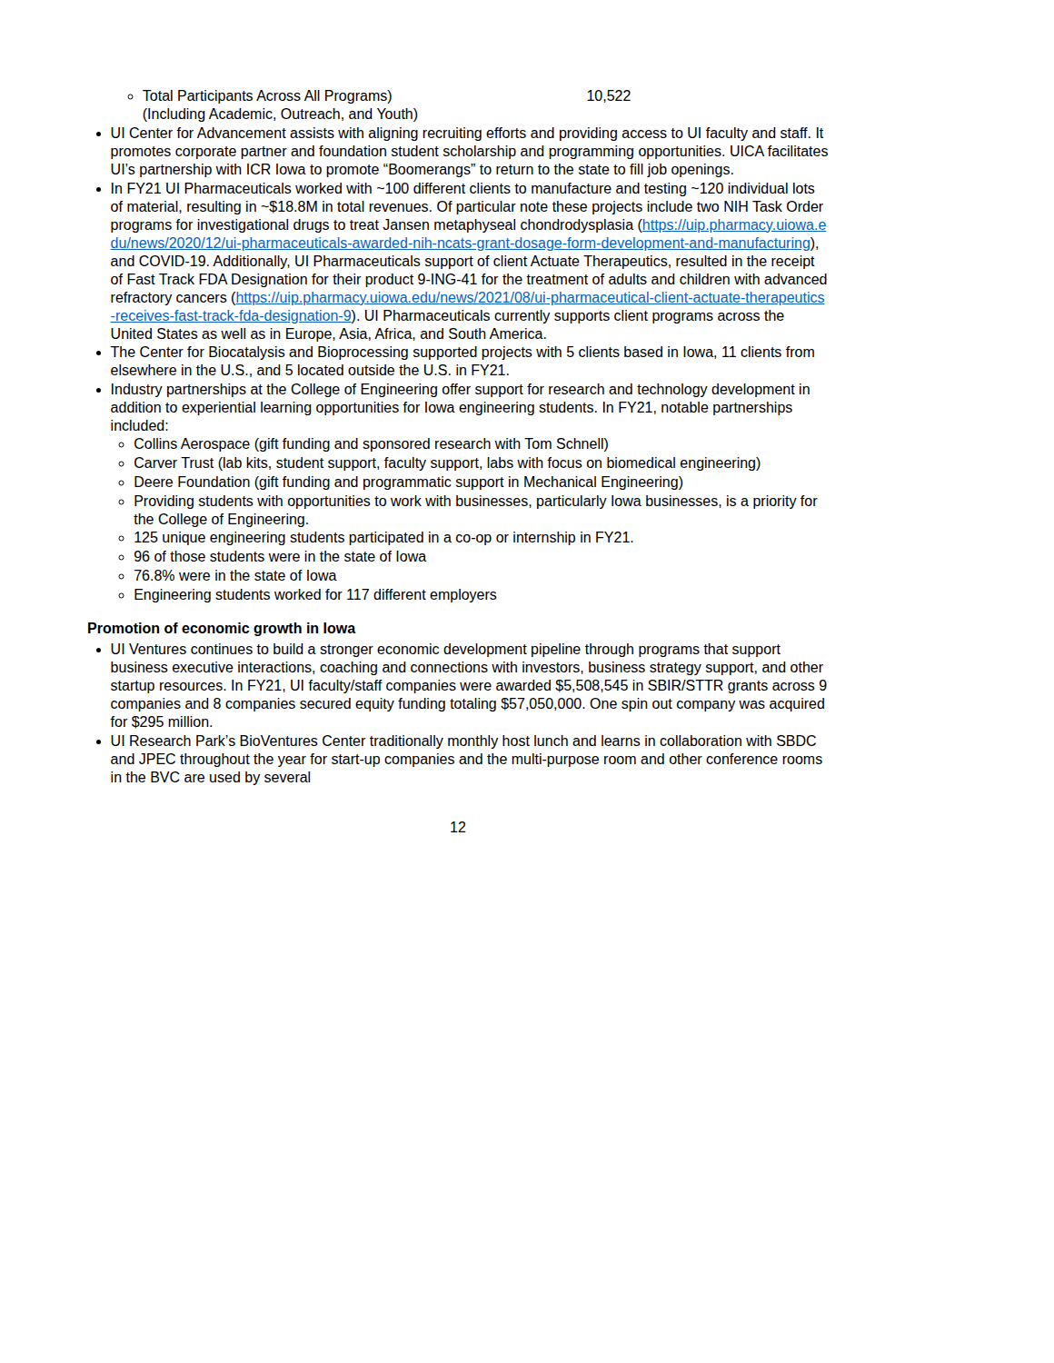Total Participants Across All Programs) 10,522
(Including Academic, Outreach, and Youth)
UI Center for Advancement assists with aligning recruiting efforts and providing access to UI faculty and staff. It promotes corporate partner and foundation student scholarship and programming opportunities. UICA facilitates UI’s partnership with ICR Iowa to promote “Boomerangs” to return to the state to fill job openings.
In FY21 UI Pharmaceuticals worked with ~100 different clients to manufacture and testing ~120 individual lots of material, resulting in ~$18.8M in total revenues. Of particular note these projects include two NIH Task Order programs for investigational drugs to treat Jansen metaphyseal chondrodysplasia (https://uip.pharmacy.uiowa.edu/news/2020/12/ui-pharmaceuticals-awarded-nih-ncats-grant-dosage-form-development-and-manufacturing), and COVID-19. Additionally, UI Pharmaceuticals support of client Actuate Therapeutics, resulted in the receipt of Fast Track FDA Designation for their product 9-ING-41 for the treatment of adults and children with advanced refractory cancers (https://uip.pharmacy.uiowa.edu/news/2021/08/ui-pharmaceutical-client-actuate-therapeutics-receives-fast-track-fda-designation-9). UI Pharmaceuticals currently supports client programs across the United States as well as in Europe, Asia, Africa, and South America.
The Center for Biocatalysis and Bioprocessing supported projects with 5 clients based in Iowa, 11 clients from elsewhere in the U.S., and 5 located outside the U.S. in FY21.
Industry partnerships at the College of Engineering offer support for research and technology development in addition to experiential learning opportunities for Iowa engineering students. In FY21, notable partnerships included:
Collins Aerospace (gift funding and sponsored research with Tom Schnell)
Carver Trust (lab kits, student support, faculty support, labs with focus on biomedical engineering)
Deere Foundation (gift funding and programmatic support in Mechanical Engineering)
Providing students with opportunities to work with businesses, particularly Iowa businesses, is a priority for the College of Engineering.
125 unique engineering students participated in a co-op or internship in FY21.
96 of those students were in the state of Iowa
76.8% were in the state of Iowa
Engineering students worked for 117 different employers
Promotion of economic growth in Iowa
UI Ventures continues to build a stronger economic development pipeline through programs that support business executive interactions, coaching and connections with investors, business strategy support, and other startup resources. In FY21, UI faculty/staff companies were awarded $5,508,545 in SBIR/STTR grants across 9 companies and 8 companies secured equity funding totaling $57,050,000. One spin out company was acquired for $295 million.
UI Research Park’s BioVentures Center traditionally monthly host lunch and learns in collaboration with SBDC and JPEC throughout the year for start-up companies and the multi-purpose room and other conference rooms in the BVC are used by several
12